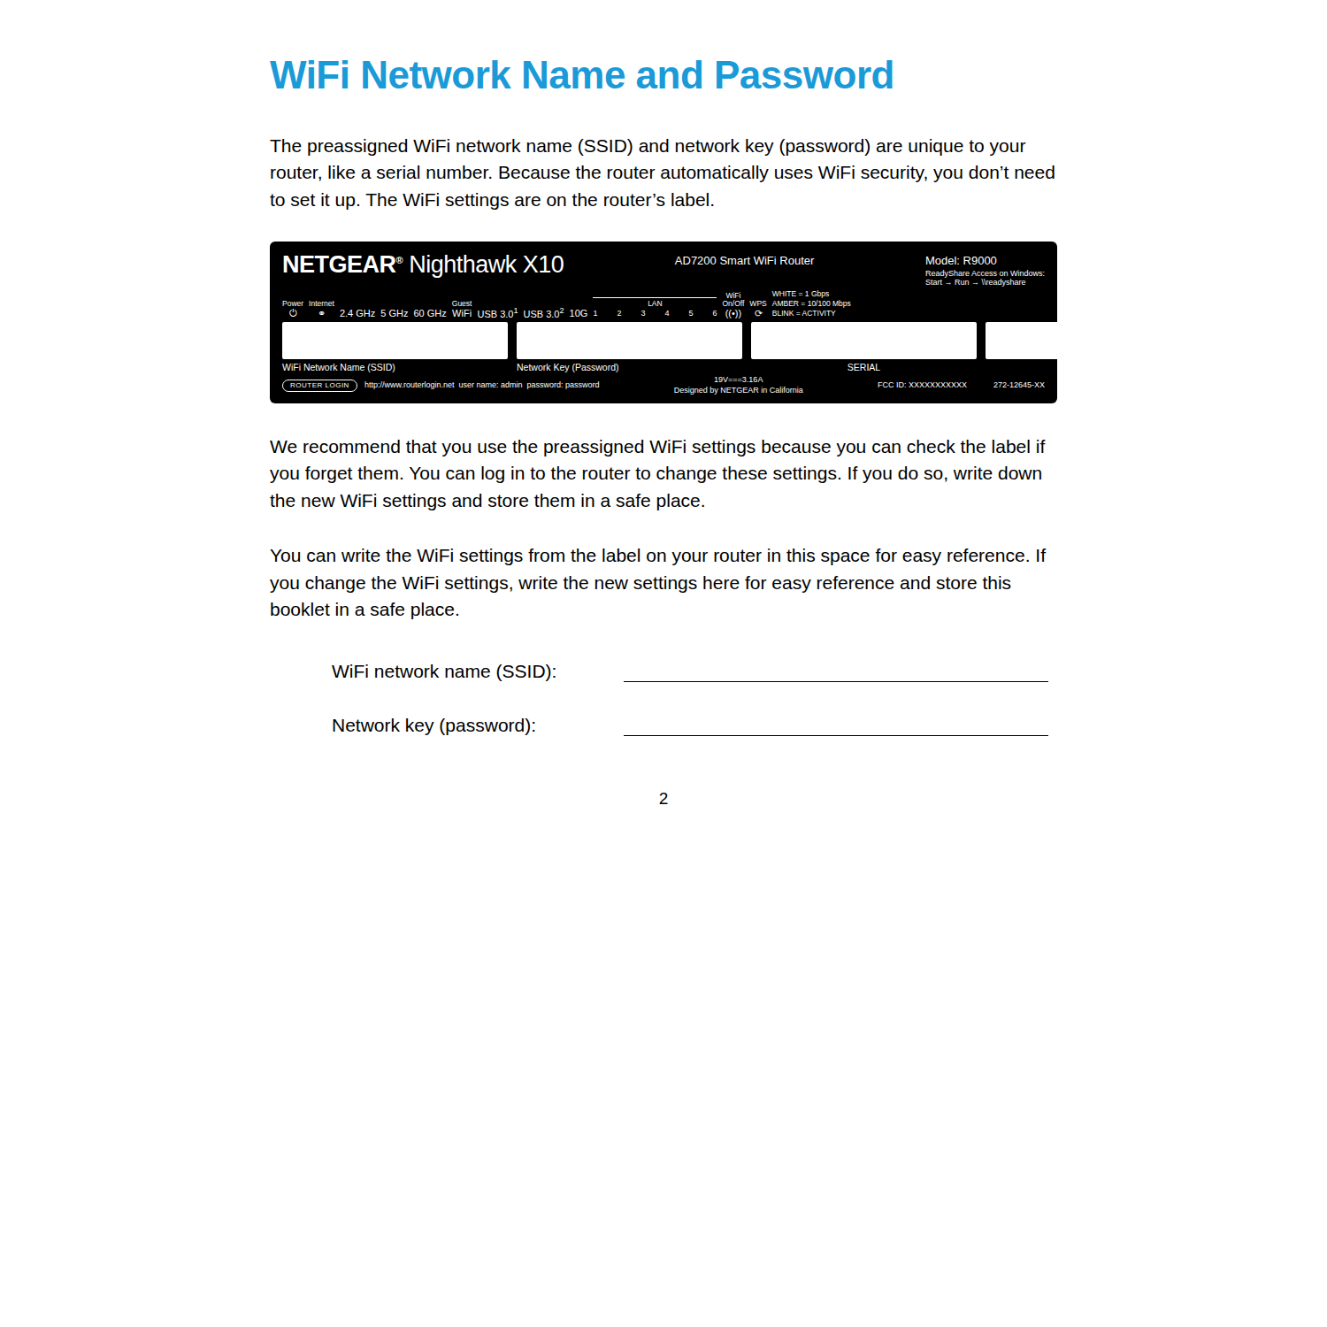WiFi Network Name and Password
The preassigned WiFi network name (SSID) and network key (password) are unique to your router, like a serial number. Because the router automatically uses WiFi security, you don’t need to set it up. The WiFi settings are on the router’s label.
NETGEAR® Nighthawk X10
AD7200 Smart WiFi Router
Model: R9000 ReadyShare Access on Windows: Start → Run → \\readyshare
Power⏻
Internet⚭
2.4 GHz
5 GHz
60 GHz
Guest WiFi
USB 3.01
USB 3.02
10G
LAN
123456
WiFi On/Off((•))
WPS⟳
WHITE = 1 Gbps
AMBER = 10/100 Mbps
BLINK = ACTIVITY
FC
WiFi Network Name (SSID)
Network Key (Password)
SERIAL
MAC Address
ROUTER LOGIN http://www.routerlogin.net user name: admin password: password
19V===3.16A
Designed by NETGEAR in California
FCC ID: XXXXXXXXXXX 272-12645-XX
We recommend that you use the preassigned WiFi settings because you can check the label if you forget them. You can log in to the router to change these settings. If you do so, write down the new WiFi settings and store them in a safe place.
You can write the WiFi settings from the label on your router in this space for easy reference. If you change the WiFi settings, write the new settings here for easy reference and store this booklet in a safe place.
WiFi network name (SSID):
Network key (password):
2